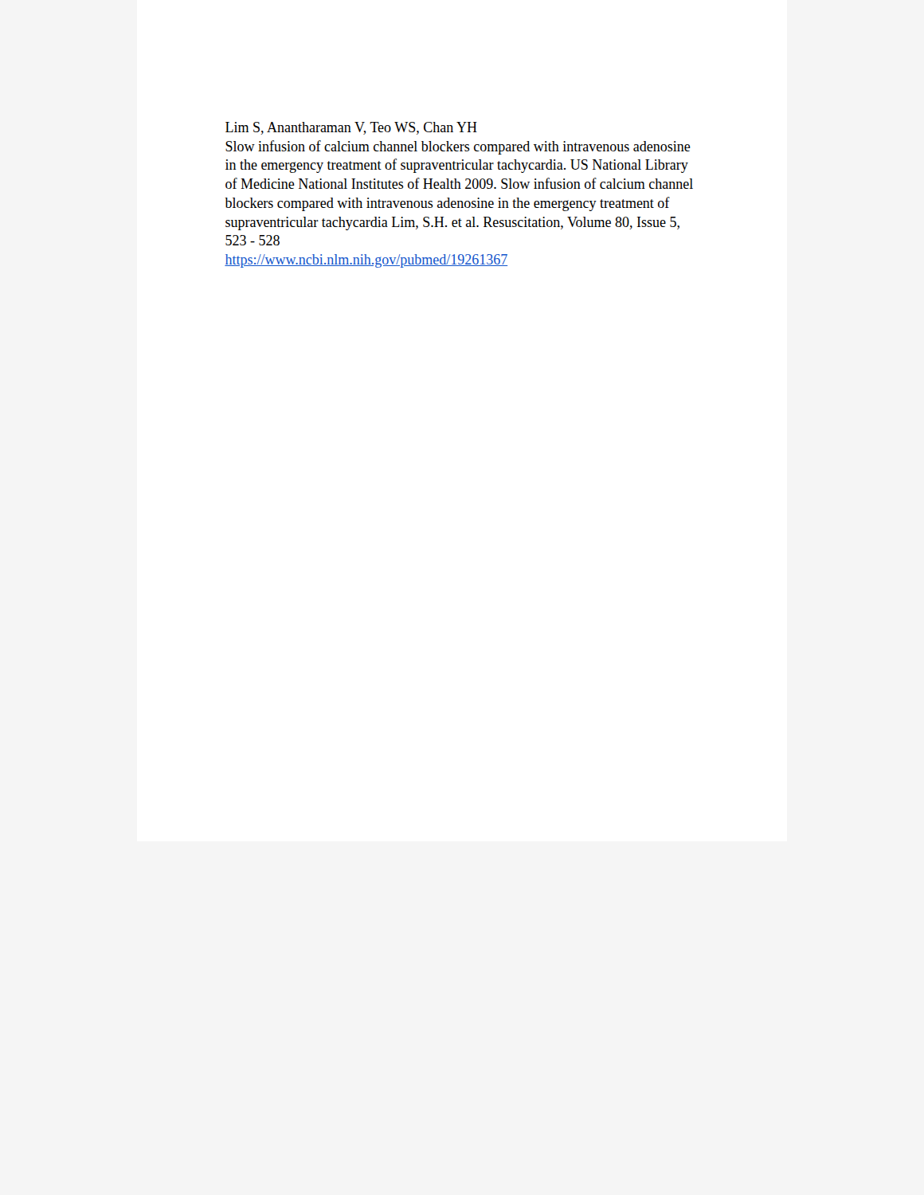Lim S, Anantharaman V, Teo WS, Chan YH
Slow infusion of calcium channel blockers compared with intravenous adenosine in the emergency treatment of supraventricular tachycardia. US National Library of Medicine National Institutes of Health 2009. Slow infusion of calcium channel blockers compared with intravenous adenosine in the emergency treatment of supraventricular tachycardia Lim, S.H. et al. Resuscitation, Volume 80, Issue 5, 523 - 528
https://www.ncbi.nlm.nih.gov/pubmed/19261367